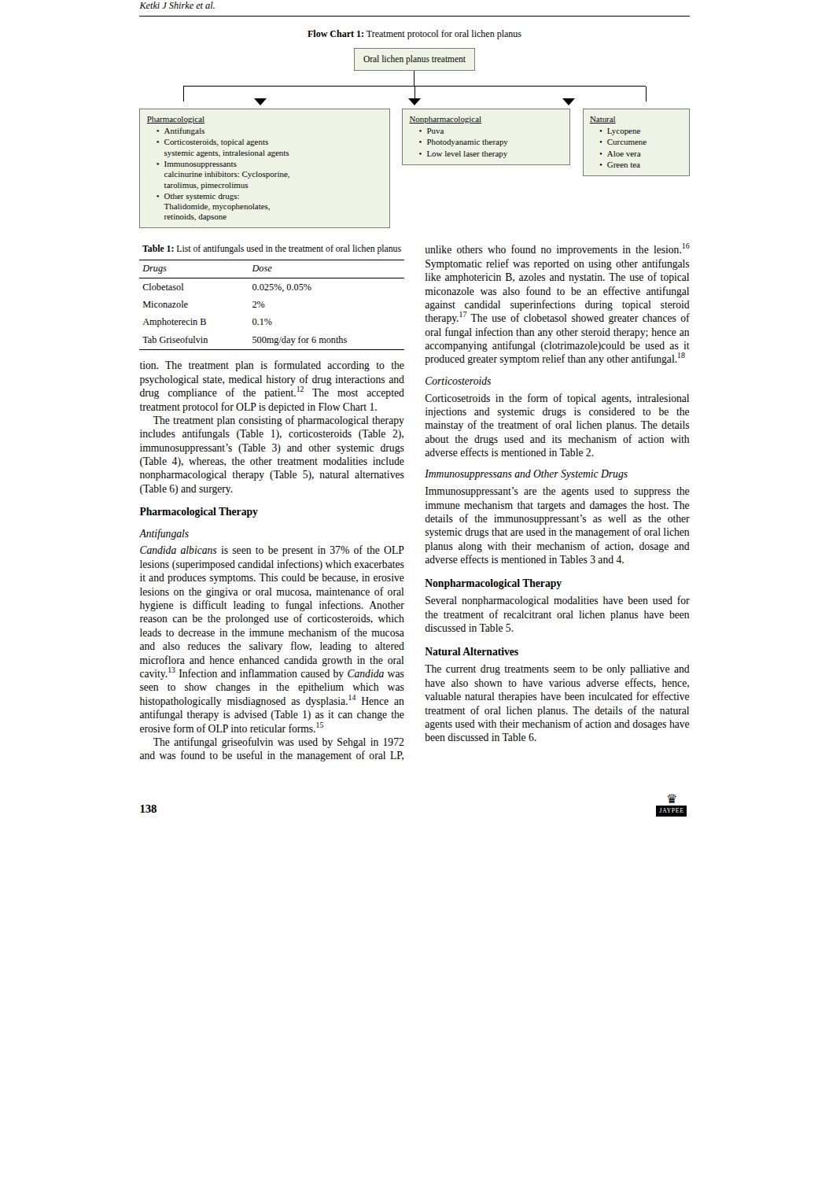Ketki J Shirke et al.
Flow Chart 1: Treatment protocol for oral lichen planus
Oral lichen planus treatment
Pharmacological
Antifungals
Corticosteroids, topical agentssystemic agents, intralesional agents
Immunosuppressantscalcinurine inhibitors: Cyclosporine, tarolimus, pimecrolimus
Other systemic drugs:Thalidomide, mycophenolates, retinoids, dapsone
Nonpharmacological
Puva
Photodyanamic therapy
Low level laser therapy
Natural
Lycopene
Curcumene
Aloe vera
Green tea
Table 1: List of antifungals used in the treatment of oral lichen planus
| Drugs | Dose |
| --- | --- |
| Clobetasol | 0.025%, 0.05% |
| Miconazole | 2% |
| Amphoterecin B | 0.1% |
| Tab Griseofulvin | 500mg/day for 6 months |
tion. The treatment plan is formulated according to the psychological state, medical history of drug interactions and drug compliance of the patient.12 The most accepted treatment protocol for OLP is depicted in Flow Chart 1.
The treatment plan consisting of pharmacological therapy includes antifungals (Table 1), corticosteroids (Table 2), immunosuppressant’s (Table 3) and other systemic drugs (Table 4), whereas, the other treatment modalities include nonpharmacological therapy (Table 5), natural alternatives (Table 6) and surgery.
Pharmacological Therapy
Antifungals
Candida albicans is seen to be present in 37% of the OLP lesions (superimposed candidal infections) which exacerbates it and produces symptoms. This could be because, in erosive lesions on the gingiva or oral mucosa, maintenance of oral hygiene is difficult leading to fungal infections. Another reason can be the prolonged use of corticosteroids, which leads to decrease in the immune mechanism of the mucosa and also reduces the salivary flow, leading to altered microflora and hence enhanced candida growth in the oral cavity.13 Infection and inflammation caused by Candida was seen to show changes in the epithelium which was histopathologically misdiagnosed as dysplasia.14 Hence an antifungal therapy is advised (Table 1) as it can change the erosive form of OLP into reticular forms.15
The antifungal griseofulvin was used by Sehgal in 1972 and was found to be useful in the management of oral LP, unlike others who found no improvements in the lesion.16 Symptomatic relief was reported on using other antifungals like amphotericin B, azoles and nystatin. The use of topical miconazole was also found to be an effective antifungal against candidal superinfections during topical steroid therapy.17 The use of clobetasol showed greater chances of oral fungal infection than any other steroid therapy; hence an accompanying antifungal (clotrimazole)could be used as it produced greater symptom relief than any other antifungal.18
Corticosteroids
Corticosetroids in the form of topical agents, intralesional injections and systemic drugs is considered to be the mainstay of the treatment of oral lichen planus. The details about the drugs used and its mechanism of action with adverse effects is mentioned in Table 2.
Immunosuppressans and Other Systemic Drugs
Immunosuppressant’s are the agents used to suppress the immune mechanism that targets and damages the host. The details of the immunosuppressant’s as well as the other systemic drugs that are used in the management of oral lichen planus along with their mechanism of action, dosage and adverse effects is mentioned in Tables 3 and 4.
Nonpharmacological Therapy
Several nonpharmacological modalities have been used for the treatment of recalcitrant oral lichen planus have been discussed in Table 5.
Natural Alternatives
The current drug treatments seem to be only palliative and have also shown to have various adverse effects, hence, valuable natural therapies have been inculcated for effective treatment of oral lichen planus. The details of the natural agents used with their mechanism of action and dosages have been discussed in Table 6.
138
♛
JAYPEE